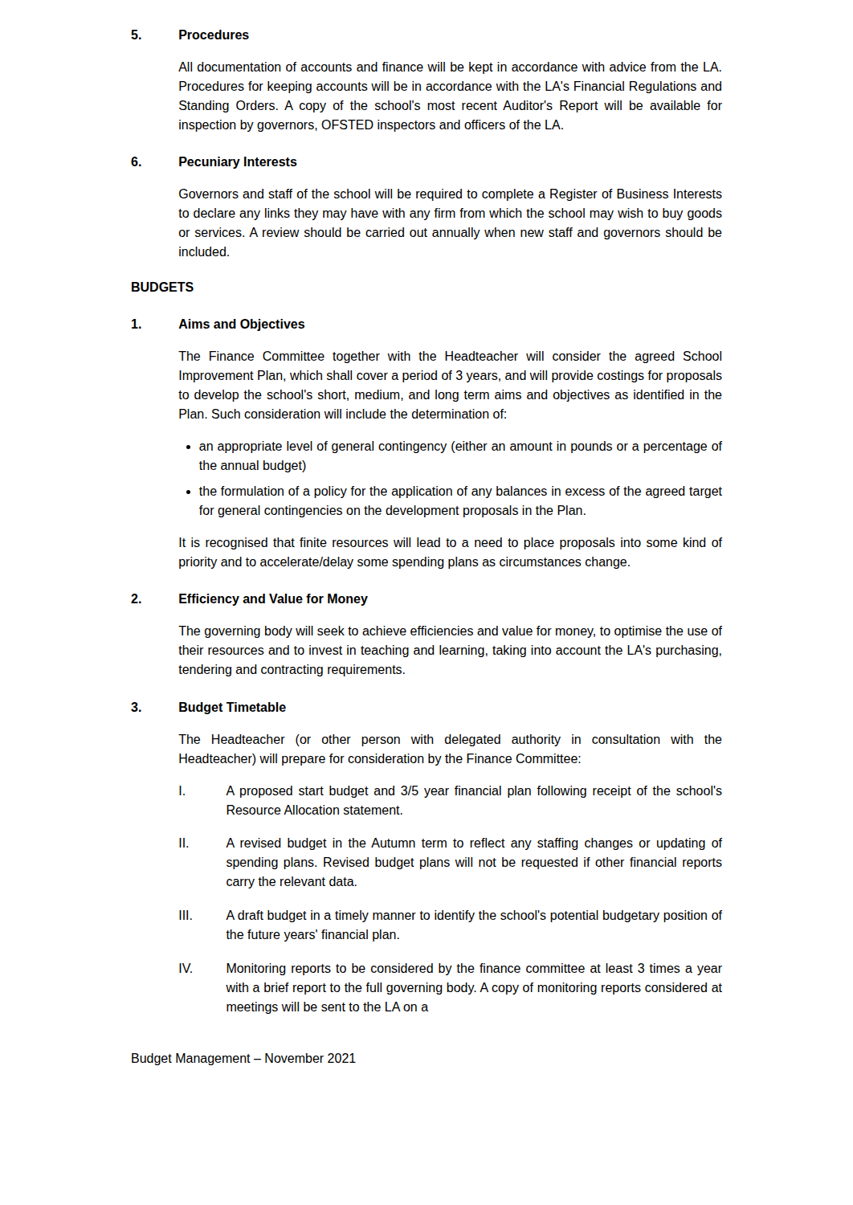5. Procedures
All documentation of accounts and finance will be kept in accordance with advice from the LA. Procedures for keeping accounts will be in accordance with the LA's Financial Regulations and Standing Orders. A copy of the school's most recent Auditor's Report will be available for inspection by governors, OFSTED inspectors and officers of the LA.
6. Pecuniary Interests
Governors and staff of the school will be required to complete a Register of Business Interests to declare any links they may have with any firm from which the school may wish to buy goods or services. A review should be carried out annually when new staff and governors should be included.
BUDGETS
1. Aims and Objectives
The Finance Committee together with the Headteacher will consider the agreed School Improvement Plan, which shall cover a period of 3 years, and will provide costings for proposals to develop the school's short, medium, and long term aims and objectives as identified in the Plan. Such consideration will include the determination of:
an appropriate level of general contingency (either an amount in pounds or a percentage of the annual budget)
the formulation of a policy for the application of any balances in excess of the agreed target for general contingencies on the development proposals in the Plan.
It is recognised that finite resources will lead to a need to place proposals into some kind of priority and to accelerate/delay some spending plans as circumstances change.
2. Efficiency and Value for Money
The governing body will seek to achieve efficiencies and value for money, to optimise the use of their resources and to invest in teaching and learning, taking into account the LA's purchasing, tendering and contracting requirements.
3. Budget Timetable
The Headteacher (or other person with delegated authority in consultation with the Headteacher) will prepare for consideration by the Finance Committee:
I. A proposed start budget and 3/5 year financial plan following receipt of the school's Resource Allocation statement.
II. A revised budget in the Autumn term to reflect any staffing changes or updating of spending plans. Revised budget plans will not be requested if other financial reports carry the relevant data.
III. A draft budget in a timely manner to identify the school's potential budgetary position of the future years' financial plan.
IV. Monitoring reports to be considered by the finance committee at least 3 times a year with a brief report to the full governing body. A copy of monitoring reports considered at meetings will be sent to the LA on a
Budget Management – November 2021